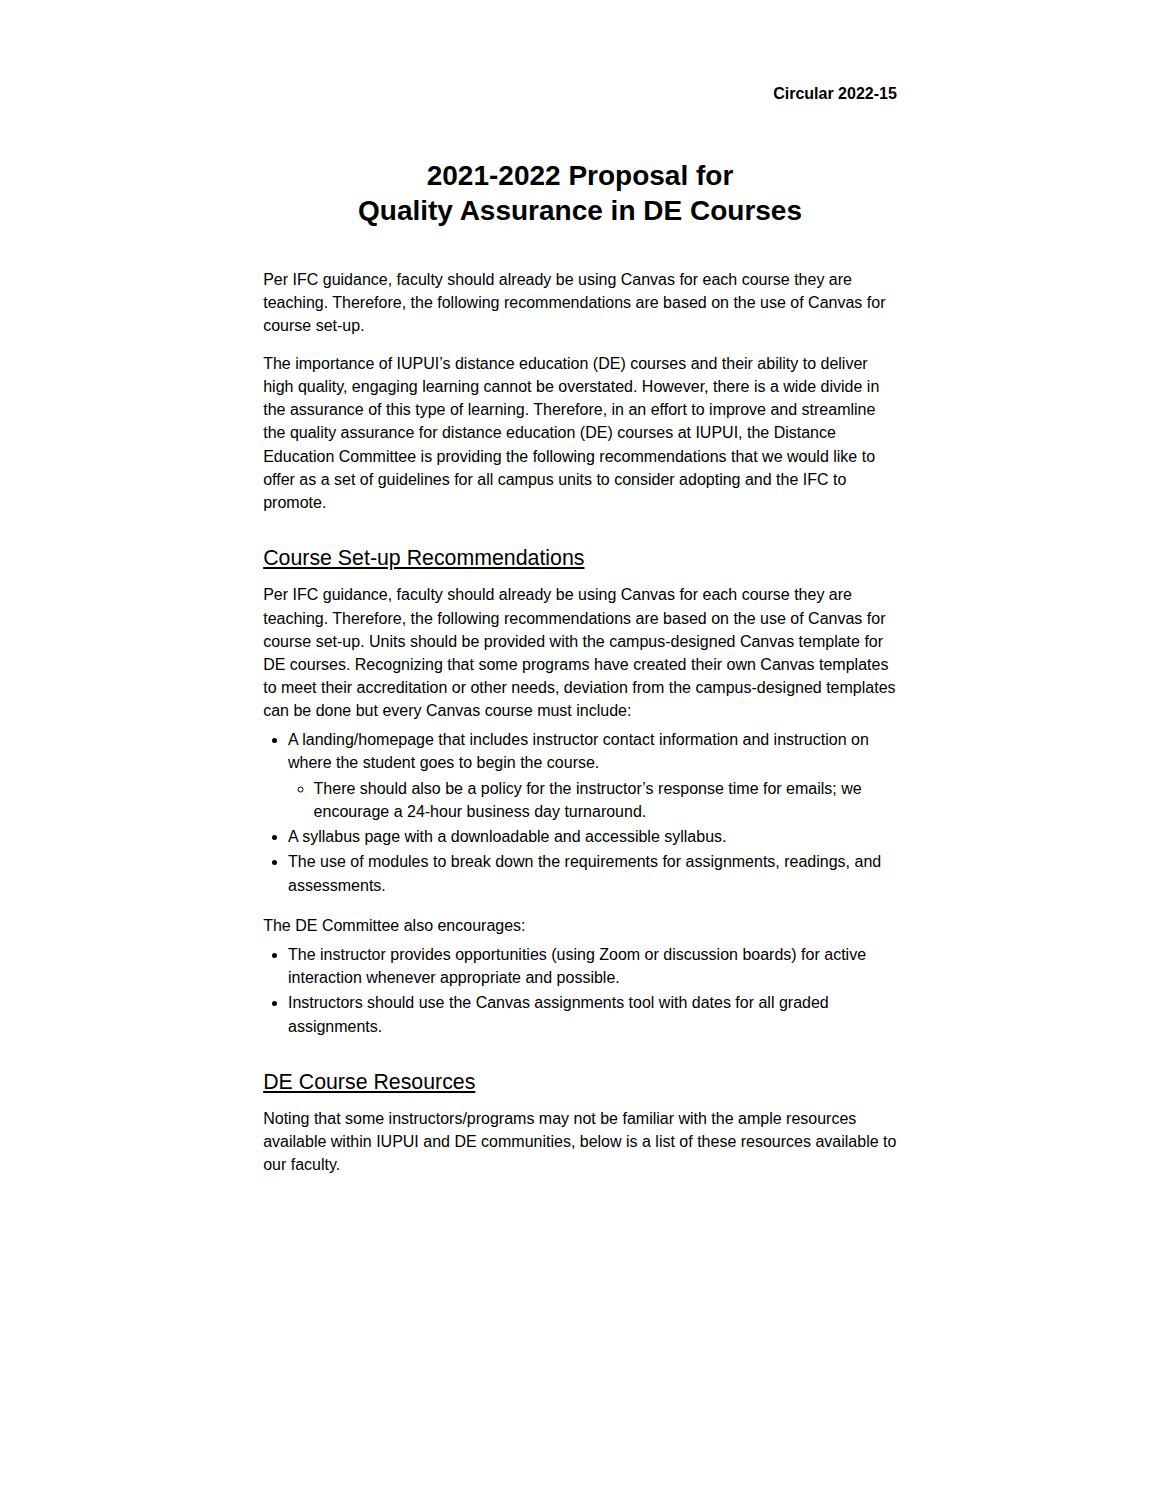Circular 2022-15
2021-2022 Proposal for
Quality Assurance in DE Courses
Per IFC guidance, faculty should already be using Canvas for each course they are teaching. Therefore, the following recommendations are based on the use of Canvas for course set-up.
The importance of IUPUI’s distance education (DE) courses and their ability to deliver high quality, engaging learning cannot be overstated. However, there is a wide divide in the assurance of this type of learning. Therefore, in an effort to improve and streamline the quality assurance for distance education (DE) courses at IUPUI, the Distance Education Committee is providing the following recommendations that we would like to offer as a set of guidelines for all campus units to consider adopting and the IFC to promote.
Course Set-up Recommendations
Per IFC guidance, faculty should already be using Canvas for each course they are teaching. Therefore, the following recommendations are based on the use of Canvas for course set-up. Units should be provided with the campus-designed Canvas template for DE courses. Recognizing that some programs have created their own Canvas templates to meet their accreditation or other needs, deviation from the campus-designed templates can be done but every Canvas course must include:
A landing/homepage that includes instructor contact information and instruction on where the student goes to begin the course.
There should also be a policy for the instructor’s response time for emails; we encourage a 24-hour business day turnaround.
A syllabus page with a downloadable and accessible syllabus.
The use of modules to break down the requirements for assignments, readings, and assessments.
The DE Committee also encourages:
The instructor provides opportunities (using Zoom or discussion boards) for active interaction whenever appropriate and possible.
Instructors should use the Canvas assignments tool with dates for all graded assignments.
DE Course Resources
Noting that some instructors/programs may not be familiar with the ample resources available within IUPUI and DE communities, below is a list of these resources available to our faculty.